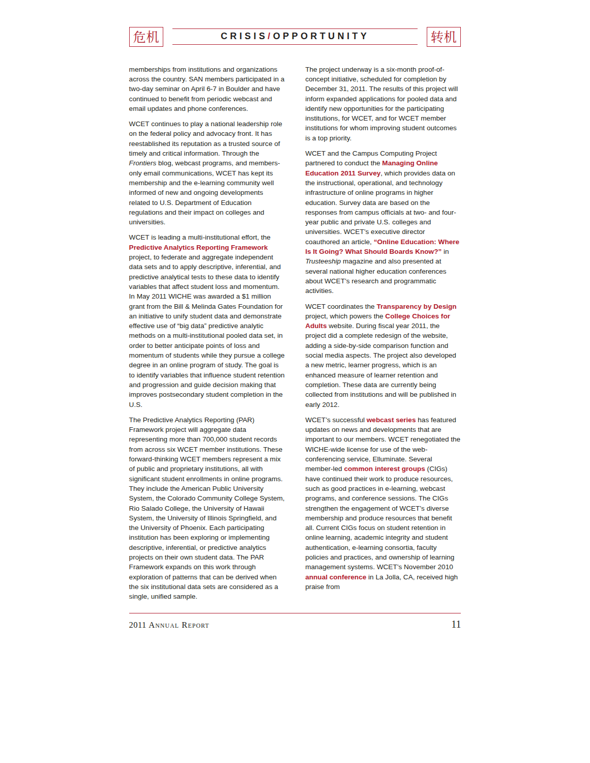危机
Crisis/Opportunity
转机
memberships from institutions and organizations across the country. SAN members participated in a two-day seminar on April 6-7 in Boulder and have continued to benefit from periodic webcast and email updates and phone conferences.
WCET continues to play a national leadership role on the federal policy and advocacy front. It has reestablished its reputation as a trusted source of timely and critical information. Through the Frontiers blog, webcast programs, and members-only email communications, WCET has kept its membership and the e-learning community well informed of new and ongoing developments related to U.S. Department of Education regulations and their impact on colleges and universities.
WCET is leading a multi-institutional effort, the Predictive Analytics Reporting Framework project, to federate and aggregate independent data sets and to apply descriptive, inferential, and predictive analytical tests to these data to identify variables that affect student loss and momentum. In May 2011 WICHE was awarded a $1 million grant from the Bill & Melinda Gates Foundation for an initiative to unify student data and demonstrate effective use of “big data” predictive analytic methods on a multi-institutional pooled data set, in order to better anticipate points of loss and momentum of students while they pursue a college degree in an online program of study. The goal is to identify variables that influence student retention and progression and guide decision making that improves postsecondary student completion in the U.S.
The Predictive Analytics Reporting (PAR) Framework project will aggregate data representing more than 700,000 student records from across six WCET member institutions. These forward-thinking WCET members represent a mix of public and proprietary institutions, all with significant student enrollments in online programs. They include the American Public University System, the Colorado Community College System, Rio Salado College, the University of Hawaii System, the University of Illinois Springfield, and the University of Phoenix. Each participating institution has been exploring or implementing descriptive, inferential, or predictive analytics projects on their own student data. The PAR Framework expands on this work through exploration of patterns that can be derived when the six institutional data sets are considered as a single, unified sample.
The project underway is a six-month proof-of-concept initiative, scheduled for completion by December 31, 2011. The results of this project will inform expanded applications for pooled data and identify new opportunities for the participating institutions, for WCET, and for WCET member institutions for whom improving student outcomes is a top priority.
WCET and the Campus Computing Project partnered to conduct the Managing Online Education 2011 Survey, which provides data on the instructional, operational, and technology infrastructure of online programs in higher education. Survey data are based on the responses from campus officials at two- and four-year public and private U.S. colleges and universities. WCET’s executive director coauthored an article, “Online Education: Where Is It Going? What Should Boards Know?” in Trusteeship magazine and also presented at several national higher education conferences about WCET’s research and programmatic activities.
WCET coordinates the Transparency by Design project, which powers the College Choices for Adults website. During fiscal year 2011, the project did a complete redesign of the website, adding a side-by-side comparison function and social media aspects. The project also developed a new metric, learner progress, which is an enhanced measure of learner retention and completion. These data are currently being collected from institutions and will be published in early 2012.
WCET’s successful webcast series has featured updates on news and developments that are important to our members. WCET renegotiated the WICHE-wide license for use of the web-conferencing service, Elluminate. Several member-led common interest groups (CIGs) have continued their work to produce resources, such as good practices in e-learning, webcast programs, and conference sessions. The CIGs strengthen the engagement of WCET’s diverse membership and produce resources that benefit all. Current CIGs focus on student retention in online learning, academic integrity and student authentication, e-learning consortia, faculty policies and practices, and ownership of learning management systems. WCET’s November 2010 annual conference in La Jolla, CA, received high praise from
2011 Annual Report
11